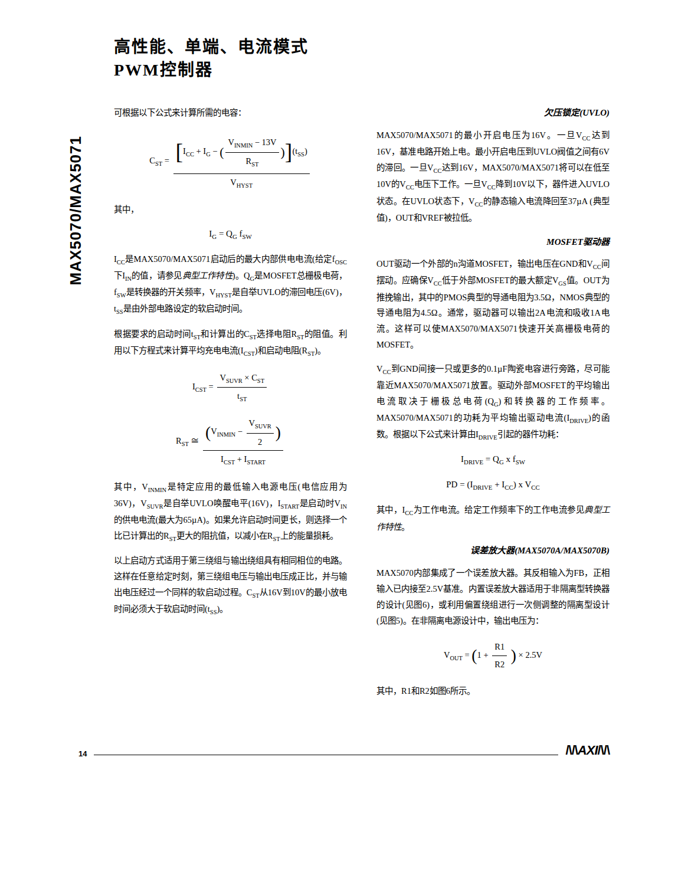MAX5070/MAX5071
高性能、单端、电流模式
PWM控制器
可根据以下公式来计算所需的电容：
CST = [ICC + IG − (VINMIN − 13V RST)](tSS) VHYST
其中，
IG = QG fSW
ICC是MAX5070/MAX5071启动后的最大内部供电电流(给定fOSC下IIN的值，请参见典型工作特性)。QG是MOSFET总栅极电荷，fSW是转换器的开关频率，VHYST是自举UVLO的滞回电压(6V)，tSS是由外部电路设定的软启动时间。
根据要求的启动时间tST和计算出的CST选择电阻RST的阻值。利用以下方程式来计算平均充电电流(ICST)和启动电阻(RST)。
ICST = VSUVR × CST tST
RST ≅ (VINMIN − VSUVR 2) ICST + ISTART
其中，VINMIN是特定应用的最低输入电源电压(电信应用为36V)，VSUVR是自举UVLO唤醒电平(16V)，ISTART是启动时VIN的供电电流(最大为65µA)。如果允许启动时间更长，则选择一个比已计算出的RST更大的阻抗值，以减小在RST上的能量损耗。
以上启动方式适用于第三绕组与输出绕组具有相同相位的电路。这样在任意给定时刻，第三绕组电压与输出电压成正比，并与输出电压经过一个同样的软启动过程。CST从16V到10V的最小放电时间必须大于软启动时间(tSS)。
欠压锁定(UVLO)
MAX5070/MAX5071的最小开启电压为16V。一旦VCC达到16V，基准电路开始上电。最小开启电压到UVLO阀值之间有6V的滞回。一旦VCC达到16V，MAX5070/MAX5071将可以在低至10V的VCC电压下工作。一旦VCC降到10V以下，器件进入UVLO状态。在UVLO状态下，VCC的静态输入电流降回至37µA (典型值)，OUT和VREF被拉低。
MOSFET驱动器
OUT驱动一个外部的n沟道MOSFET，输出电压在GND和VCC间摆动。应确保VCC低于外部MOSFET的最大额定VGS值。OUT为推挽输出，其中的PMOS典型的导通电阻为3.5Ω，NMOS典型的导通电阻为4.5Ω。通常，驱动器可以输出2A电流和吸收1A电流。这样可以使MAX5070/MAX5071快速开关高栅极电荷的MOSFET。
VCC到GND间接一只或更多的0.1µF陶瓷电容进行旁路，尽可能靠近MAX5070/MAX5071放置。驱动外部MOSFET的平均输出电流取决于栅极总电荷(QG)和转换器的工作频率。MAX5070/MAX5071的功耗为平均输出驱动电流(IDRIVE)的函数。根据以下公式来计算由IDRIVE引起的器件功耗：
IDRIVE = QG x fSW
PD = (IDRIVE + ICC) x VCC
其中，ICC为工作电流。给定工作频率下的工作电流参见典型工作特性。
误差放大器(MAX5070A/MAX5070B)
MAX5070内部集成了一个误差放大器。其反相输入为FB，正相输入已内接至2.5V基准。内置误差放大器适用于非隔离型转换器的设计(见图6)，或利用偏置绕组进行一次侧调整的隔离型设计(见图5)。在非隔离电源设计中，输出电压为：
VOUT = (1 + R1 R2 ) × 2.5V
其中，R1和R2如图6所示。
14 /\/\AXI/\/\